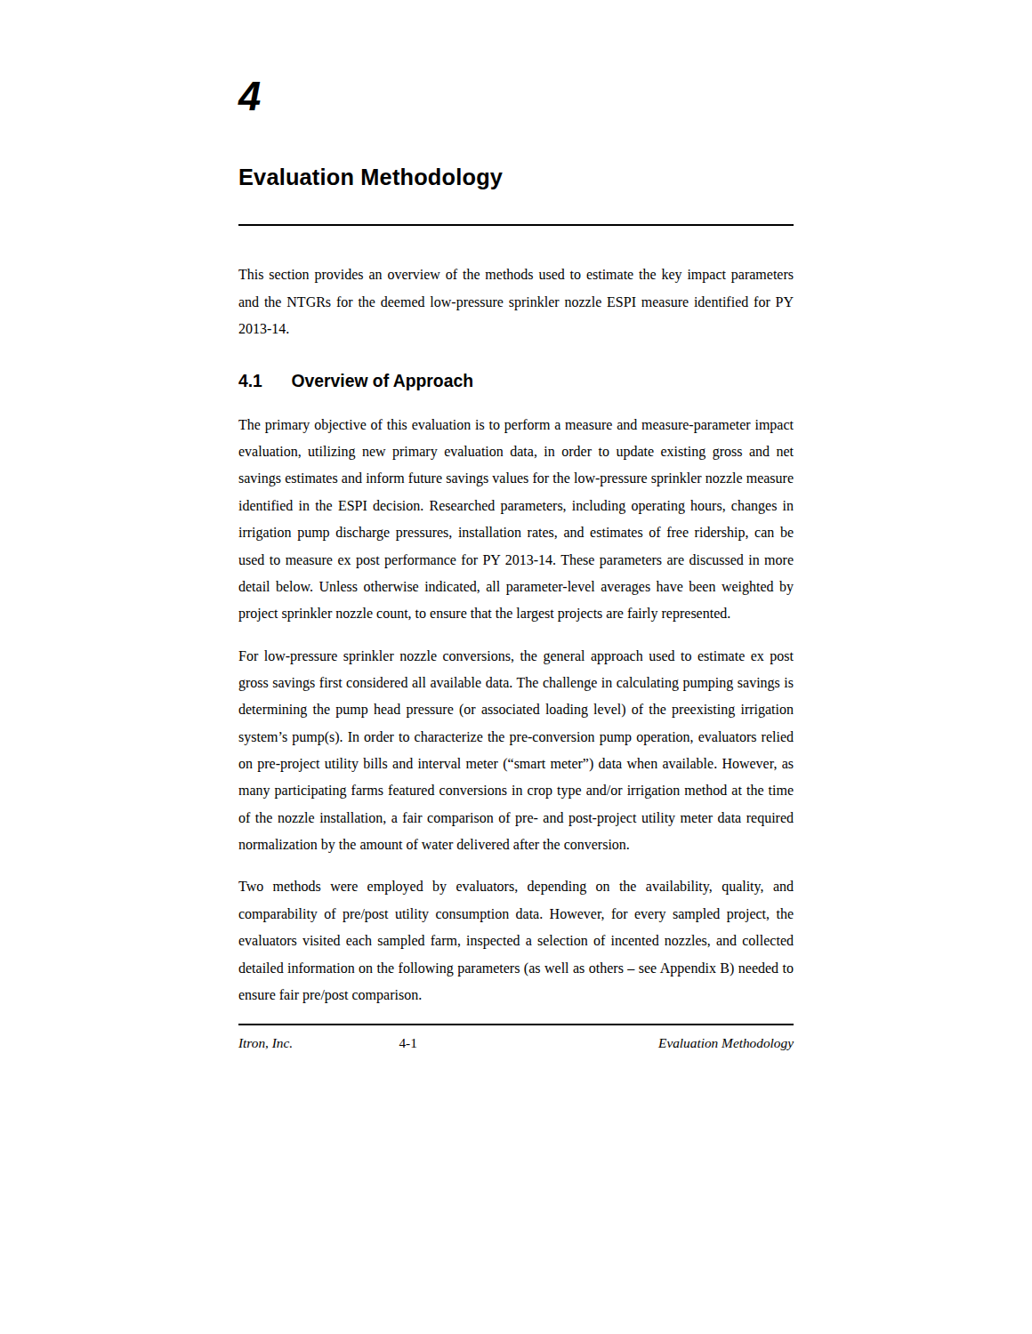4
Evaluation Methodology
This section provides an overview of the methods used to estimate the key impact parameters and the NTGRs for the deemed low-pressure sprinkler nozzle ESPI measure identified for PY 2013-14.
4.1 Overview of Approach
The primary objective of this evaluation is to perform a measure and measure-parameter impact evaluation, utilizing new primary evaluation data, in order to update existing gross and net savings estimates and inform future savings values for the low-pressure sprinkler nozzle measure identified in the ESPI decision. Researched parameters, including operating hours, changes in irrigation pump discharge pressures, installation rates, and estimates of free ridership, can be used to measure ex post performance for PY 2013-14. These parameters are discussed in more detail below. Unless otherwise indicated, all parameter-level averages have been weighted by project sprinkler nozzle count, to ensure that the largest projects are fairly represented.
For low-pressure sprinkler nozzle conversions, the general approach used to estimate ex post gross savings first considered all available data. The challenge in calculating pumping savings is determining the pump head pressure (or associated loading level) of the preexisting irrigation system’s pump(s). In order to characterize the pre-conversion pump operation, evaluators relied on pre-project utility bills and interval meter (“smart meter”) data when available. However, as many participating farms featured conversions in crop type and/or irrigation method at the time of the nozzle installation, a fair comparison of pre- and post-project utility meter data required normalization by the amount of water delivered after the conversion.
Two methods were employed by evaluators, depending on the availability, quality, and comparability of pre/post utility consumption data. However, for every sampled project, the evaluators visited each sampled farm, inspected a selection of incented nozzles, and collected detailed information on the following parameters (as well as others – see Appendix B) needed to ensure fair pre/post comparison.
| Itron, Inc. | 4-1 | Evaluation Methodology |